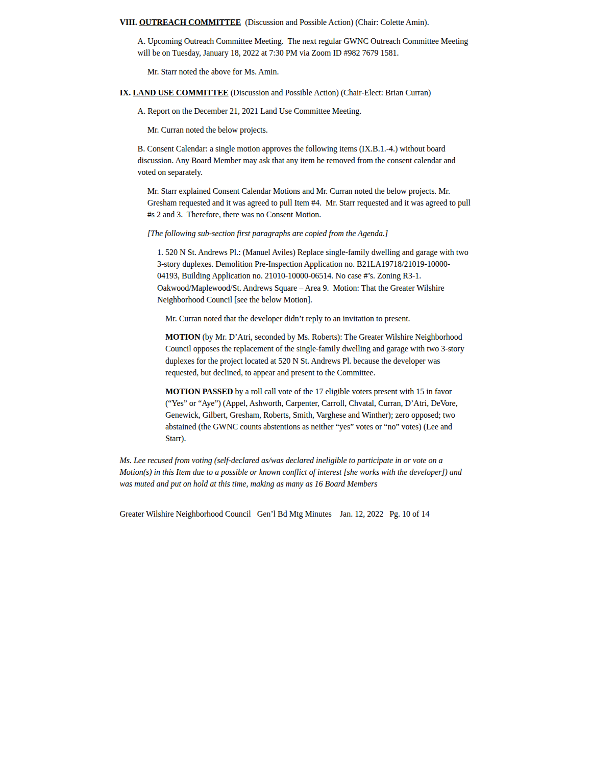VIII. OUTREACH COMMITTEE (Discussion and Possible Action) (Chair: Colette Amin).
A. Upcoming Outreach Committee Meeting. The next regular GWNC Outreach Committee Meeting will be on Tuesday, January 18, 2022 at 7:30 PM via Zoom ID #982 7679 1581.
Mr. Starr noted the above for Ms. Amin.
IX. LAND USE COMMITTEE (Discussion and Possible Action) (Chair-Elect: Brian Curran)
A. Report on the December 21, 2021 Land Use Committee Meeting.
Mr. Curran noted the below projects.
B. Consent Calendar: a single motion approves the following items (IX.B.1.-4.) without board discussion. Any Board Member may ask that any item be removed from the consent calendar and voted on separately.
Mr. Starr explained Consent Calendar Motions and Mr. Curran noted the below projects. Mr. Gresham requested and it was agreed to pull Item #4. Mr. Starr requested and it was agreed to pull #s 2 and 3. Therefore, there was no Consent Motion.
[The following sub-section first paragraphs are copied from the Agenda.]
1. 520 N St. Andrews Pl.: (Manuel Aviles) Replace single-family dwelling and garage with two 3-story duplexes. Demolition Pre-Inspection Application no. B21LA19718/21019-10000-04193, Building Application no. 21010-10000-06514. No case #’s. Zoning R3-1. Oakwood/Maplewood/St. Andrews Square – Area 9. Motion: That the Greater Wilshire Neighborhood Council [see the below Motion].
Mr. Curran noted that the developer didn’t reply to an invitation to present.
MOTION (by Mr. D’Atri, seconded by Ms. Roberts): The Greater Wilshire Neighborhood Council opposes the replacement of the single-family dwelling and garage with two 3-story duplexes for the project located at 520 N St. Andrews Pl. because the developer was requested, but declined, to appear and present to the Committee.
MOTION PASSED by a roll call vote of the 17 eligible voters present with 15 in favor (“Yes” or “Aye”) (Appel, Ashworth, Carpenter, Carroll, Chvatal, Curran, D’Atri, DeVore, Genewick, Gilbert, Gresham, Roberts, Smith, Varghese and Winther); zero opposed; two abstained (the GWNC counts abstentions as neither “yes” votes or “no” votes) (Lee and Starr).
Ms. Lee recused from voting (self-declared as/was declared ineligible to participate in or vote on a Motion(s) in this Item due to a possible or known conflict of interest [she works with the developer]) and was muted and put on hold at this time, making as many as 16 Board Members
Greater Wilshire Neighborhood Council Gen’l Bd Mtg Minutes Jan. 12, 2022 Pg. 10 of 14